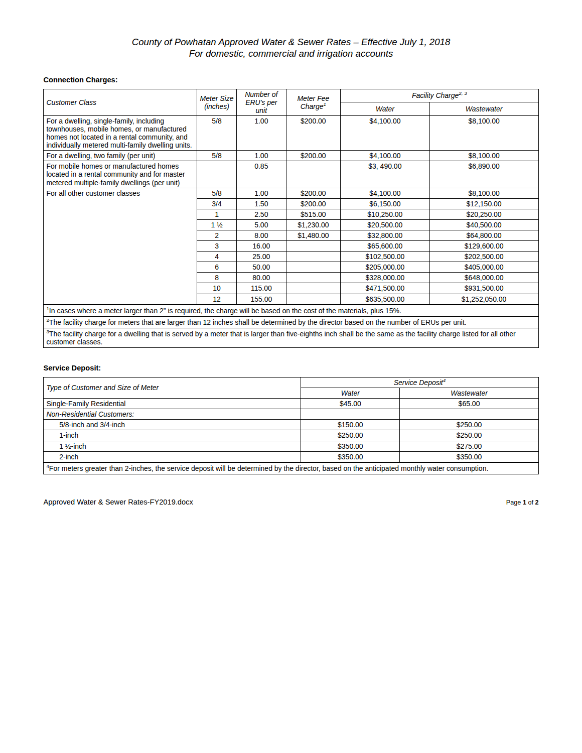County of Powhatan Approved Water & Sewer Rates – Effective July 1, 2018 For domestic, commercial and irrigation accounts
Connection Charges:
| Customer Class | Meter Size (inches) | Number of ERU's per unit | Meter Fee Charge 1 | Facility Charge 2, 3 |
| --- | --- | --- | --- | --- |
| Water | Wastewater |
| For a dwelling, single-family, including townhouses, mobile homes, or manufactured homes not located in a rental community, and individually metered multi-family dwelling units. | 5/8 | 1.00 | $200.00 | $4,100.00 | $8,100.00 |
| For a dwelling, two family (per unit) | 5/8 | 1.00 | $200.00 | $4,100.00 | $8,100.00 |
| For mobile homes or manufactured homes located in a rental community and for master metered multiple-family dwellings (per unit) | | 0.85 | | $3, 490.00 | $6,890.00 |
| For all other customer classes | 5/8 | 1.00 | $200.00 | $4,100.00 | $8,100.00 |
| 3/4 | 1.50 | $200.00 | $6,150.00 | $12,150.00 |
| 1 | 2.50 | $515.00 | $10,250.00 | $20,250.00 |
| 1 ½ | 5.00 | $1,230.00 | $20,500.00 | $40,500.00 |
| 2 | 8.00 | $1,480.00 | $32,800.00 | $64,800.00 |
| 3 | 16.00 | | $65,600.00 | $129,600.00 |
| 4 | 25.00 | | $102,500.00 | $202,500.00 |
| 6 | 50.00 | | $205,000.00 | $405,000.00 |
| 8 | 80.00 | | $328,000.00 | $648,000.00 |
| 10 | 115.00 | | $471,500.00 | $931,500.00 |
| 12 | 155.00 | | $635,500.00 | $1,252,050.00 |
| 1 In cases where a meter larger than 2” is required, the charge will be based on the cost of the materials, plus 15%. |
| 2 The facility charge for meters that are larger than 12 inches shall be determined by the director based on the number of ERUs per unit. |
| 3 The facility charge for a dwelling that is served by a meter that is larger than five-eighths inch shall be the same as the facility charge listed for all other customer classes. |
Service Deposit:
| Type of Customer and Size of Meter | Service Deposit 4 |
| --- | --- |
| Water | Wastewater |
| Single-Family Residential | $45.00 | $65.00 |
| Non-Residential Customers: | | |
| 5/8-inch and 3/4-inch | $150.00 | $250.00 |
| 1-inch | $250.00 | $250.00 |
| 1 ½-inch | $350.00 | $275.00 |
| 2-inch | $350.00 | $350.00 |
| 4 For meters greater than 2-inches, the service deposit will be determined by the director, based on the anticipated monthly water consumption. |
Approved Water & Sewer Rates-FY2019.docx
Page 1 of 2